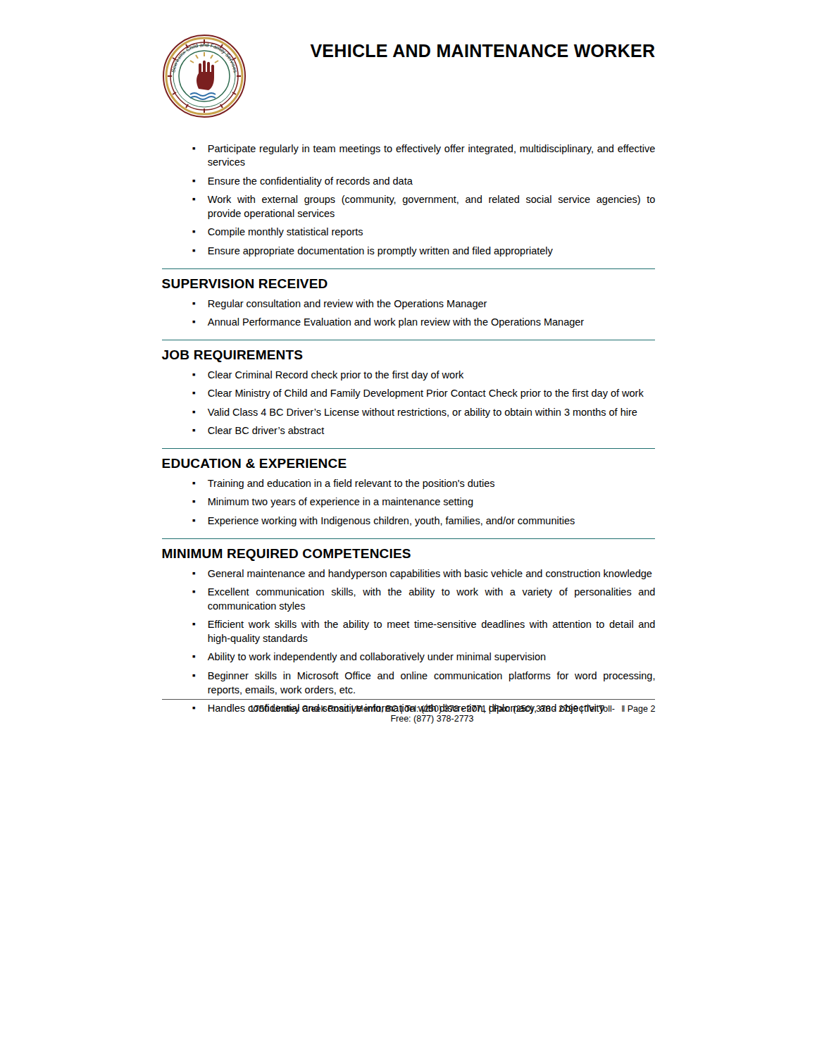Scw'exmx Child and Family Services
VEHICLE AND MAINTENANCE WORKER
Participate regularly in team meetings to effectively offer integrated, multidisciplinary, and effective services
Ensure the confidentiality of records and data
Work with external groups (community, government, and related social service agencies) to provide operational services
Compile monthly statistical reports
Ensure appropriate documentation is promptly written and filed appropriately
SUPERVISION RECEIVED
Regular consultation and review with the Operations Manager
Annual Performance Evaluation and work plan review with the Operations Manager
JOB REQUIREMENTS
Clear Criminal Record check prior to the first day of work
Clear Ministry of Child and Family Development Prior Contact Check prior to the first day of work
Valid Class 4 BC Driver’s License without restrictions, or ability to obtain within 3 months of hire
Clear BC driver’s abstract
EDUCATION & EXPERIENCE
Training and education in a field relevant to the position's duties
Minimum two years of experience in a maintenance setting
Experience working with Indigenous children, youth, families, and/or communities
MINIMUM REQUIRED COMPETENCIES
General maintenance and handyperson capabilities with basic vehicle and construction knowledge
Excellent communication skills, with the ability to work with a variety of personalities and communication styles
Efficient work skills with the ability to meet time-sensitive deadlines with attention to detail and high-quality standards
Ability to work independently and collaboratively under minimal supervision
Beginner skills in Microsoft Office and online communication platforms for word processing, reports, emails, work orders, etc.
Handles confidential and sensitive information with discretion, diplomacy, and objectivity
1750 Lindley Creek Road | Merritt, BC | Tel: (250) 378 - 2771 | Fax: (250) 378 - 2799 | Tel Toll-Free: (877) 378-2773
‖ Page 2